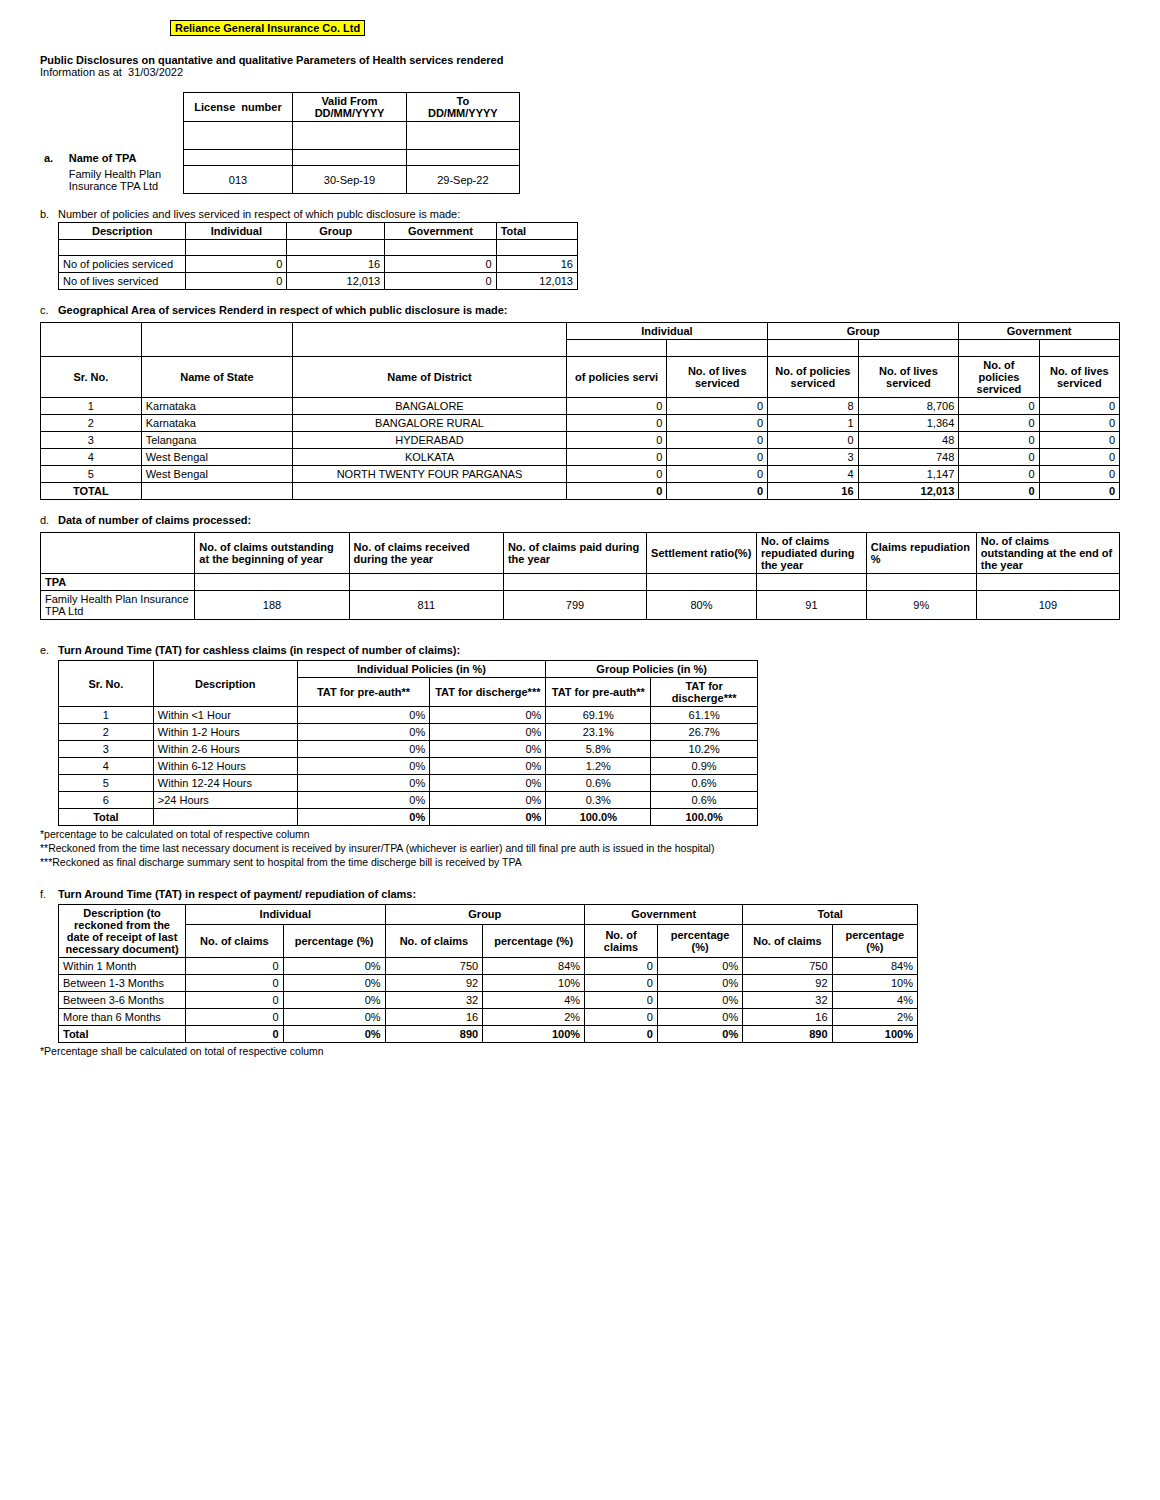Reliance General Insurance Co. Ltd
Public Disclosures on quantative and qualitative Parameters of Health services rendered
Information as at 31/03/2022
| | | License number | Valid From DD/MM/YYYY | To DD/MM/YYYY |
| a. | Name of TPA | | | |
| | Family Health Plan Insurance TPA Ltd | 013 | 30-Sep-19 | 29-Sep-22 |
b. Number of policies and lives serviced in respect of which publc disclosure is made:
| Description | Individual | Group | Government | Total |
| --- | --- | --- | --- | --- |
| No of policies serviced | 0 | 16 | 0 | 16 |
| No of lives serviced | 0 | 12,013 | 0 | 12,013 |
c. Geographical Area of services Renderd in respect of which public disclosure is made:
| | | | Individual | Group | Government |
| --- | --- | --- | --- | --- | --- |
| Sr. No. | Name of State | Name of District | of policies servi | No. of lives serviced | No. of policies serviced | No. of lives serviced | No. of policies serviced | No. of lives serviced |
| 1 | Karnataka | BANGALORE | 0 | 0 | 8 | 8,706 | 0 | 0 |
| 2 | Karnataka | BANGALORE RURAL | 0 | 0 | 1 | 1,364 | 0 | 0 |
| 3 | Telangana | HYDERABAD | 0 | 0 | 0 | 48 | 0 | 0 |
| 4 | West Bengal | KOLKATA | 0 | 0 | 3 | 748 | 0 | 0 |
| 5 | West Bengal | NORTH TWENTY FOUR PARGANAS | 0 | 0 | 4 | 1,147 | 0 | 0 |
| TOTAL | | | 0 | 0 | 16 | 12,013 | 0 | 0 |
d. Data of number of claims processed:
| | No. of claims outstanding at the beginning of year | No. of claims received during the year | No. of claims paid during the year | Settlement ratio(%) | No. of claims repudiated during the year | Claims repudiation % | No. of claims outstanding at the end of the year |
| --- | --- | --- | --- | --- | --- | --- | --- |
| TPA | | | | | | | |
| Family Health Plan Insurance TPA Ltd | 188 | 811 | 799 | 80% | 91 | 9% | 109 |
e. Turn Around Time (TAT) for cashless claims (in respect of number of claims):
| Sr. No. | Description | Individual Policies (in %) | Group Policies (in %) |
| --- | --- | --- | --- |
| TAT for pre-auth** | TAT for discherge*** | TAT for pre-auth** | TAT for discherge*** |
| 1 | Within <1 Hour | 0% | 0% | 69.1% | 61.1% |
| 2 | Within 1-2 Hours | 0% | 0% | 23.1% | 26.7% |
| 3 | Within 2-6 Hours | 0% | 0% | 5.8% | 10.2% |
| 4 | Within 6-12 Hours | 0% | 0% | 1.2% | 0.9% |
| 5 | Within 12-24 Hours | 0% | 0% | 0.6% | 0.6% |
| 6 | >24 Hours | 0% | 0% | 0.3% | 0.6% |
| Total | | 0% | 0% | 100.0% | 100.0% |
*percentage to be calculated on total of respective column
**Reckoned from the time last necessary document is received by insurer/TPA (whichever is earlier) and till final pre auth is issued in the hospital)
***Reckoned as final discharge summary sent to hospital from the time discherge bill is received by TPA
f. Turn Around Time (TAT) in respect of payment/ repudiation of clams:
| Description (to reckoned from the date of receipt of last necessary document) | Individual | Group | Government | Total |
| --- | --- | --- | --- | --- |
| No. of claims | percentage (%) | No. of claims | percentage (%) | No. of claims | percentage (%) | No. of claims | percentage (%) |
| Within 1 Month | 0 | 0% | 750 | 84% | 0 | 0% | 750 | 84% |
| Between 1-3 Months | 0 | 0% | 92 | 10% | 0 | 0% | 92 | 10% |
| Between 3-6 Months | 0 | 0% | 32 | 4% | 0 | 0% | 32 | 4% |
| More than 6 Months | 0 | 0% | 16 | 2% | 0 | 0% | 16 | 2% |
| Total | 0 | 0% | 890 | 100% | 0 | 0% | 890 | 100% |
*Percentage shall be calculated on total of respective column